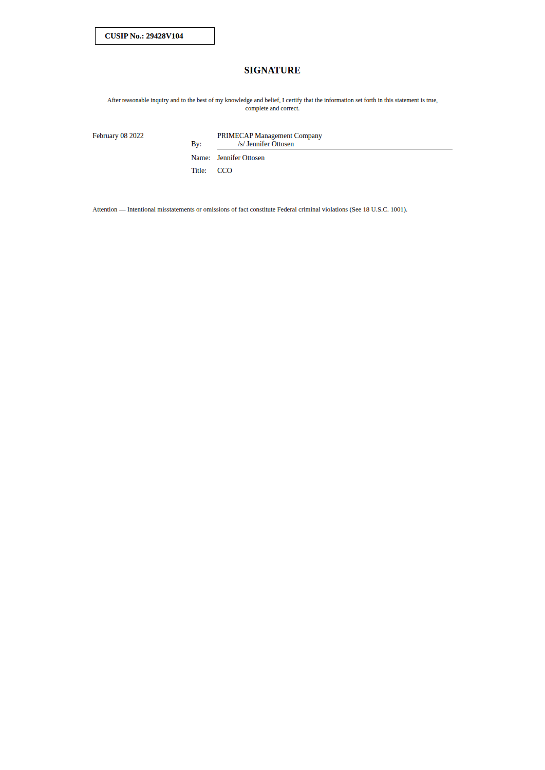CUSIP No.: 29428V104
SIGNATURE
After reasonable inquiry and to the best of my knowledge and belief, I certify that the information set forth in this statement is true, complete and correct.
| February 08 2022 | | PRIMECAP Management Company |
| | By: | /s/ Jennifer Ottosen |
| | Name: | Jennifer Ottosen |
| | Title: | CCO |
Attention — Intentional misstatements or omissions of fact constitute Federal criminal violations (See 18 U.S.C. 1001).